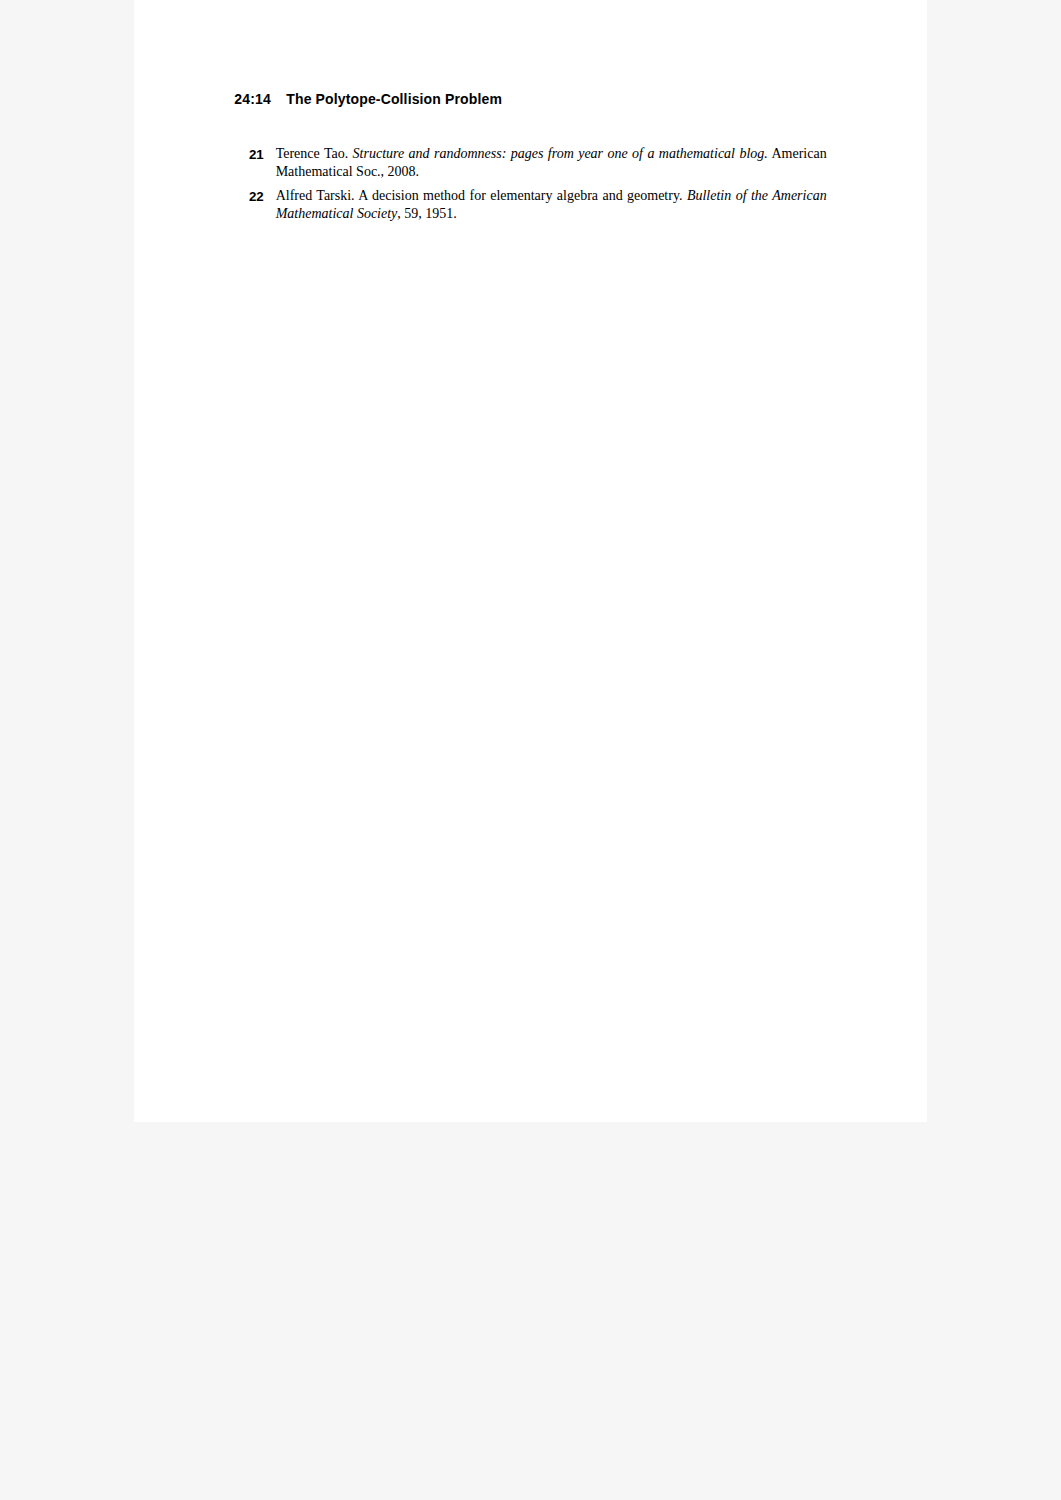24:14 The Polytope-Collision Problem
21 Terence Tao. Structure and randomness: pages from year one of a mathematical blog. American Mathematical Soc., 2008.
22 Alfred Tarski. A decision method for elementary algebra and geometry. Bulletin of the American Mathematical Society, 59, 1951.